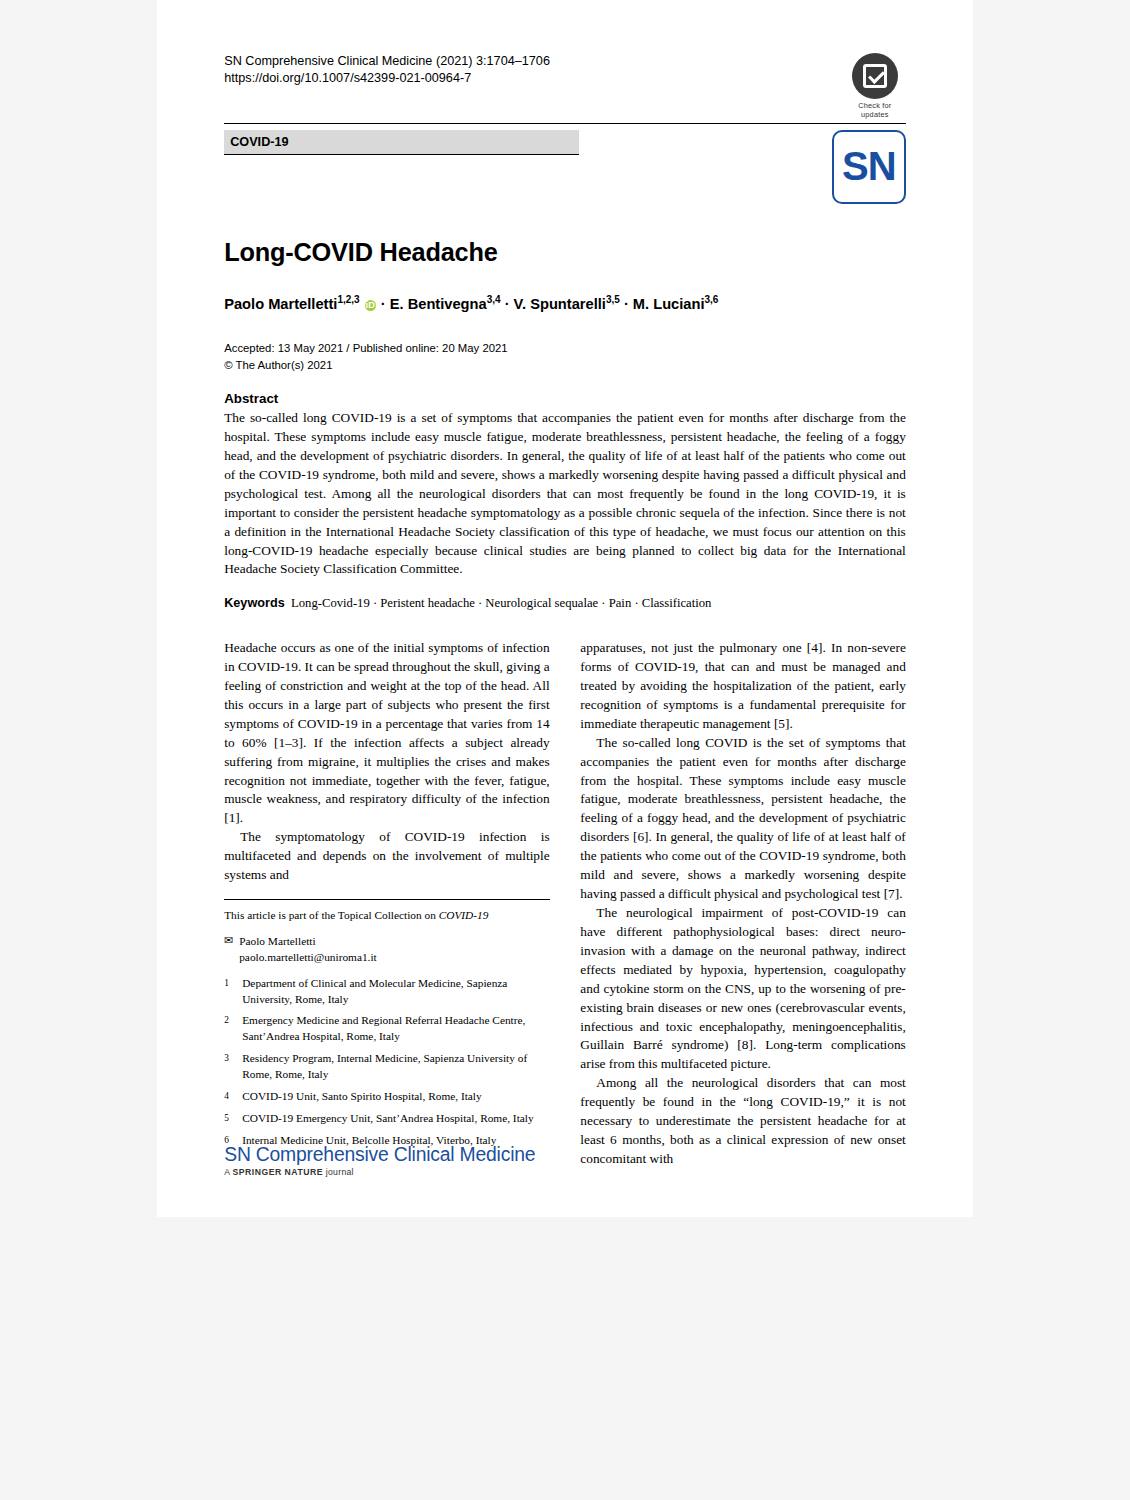SN Comprehensive Clinical Medicine (2021) 3:1704–1706
https://doi.org/10.1007/s42399-021-00964-7
Check for
updates
COVID-19
SN
Long-COVID Headache
Paolo Martelletti1,2,3 iD · E. Bentivegna3,4 · V. Spuntarelli3,5 · M. Luciani3,6
Accepted: 13 May 2021 / Published online: 20 May 2021
© The Author(s) 2021
Abstract
The so-called long COVID-19 is a set of symptoms that accompanies the patient even for months after discharge from the hospital. These symptoms include easy muscle fatigue, moderate breathlessness, persistent headache, the feeling of a foggy head, and the development of psychiatric disorders. In general, the quality of life of at least half of the patients who come out of the COVID-19 syndrome, both mild and severe, shows a markedly worsening despite having passed a difficult physical and psychological test. Among all the neurological disorders that can most frequently be found in the long COVID-19, it is important to consider the persistent headache symptomatology as a possible chronic sequela of the infection. Since there is not a definition in the International Headache Society classification of this type of headache, we must focus our attention on this long-COVID-19 headache especially because clinical studies are being planned to collect big data for the International Headache Society Classification Committee.
Keywords Long-Covid-19 · Peristent headache · Neurological sequalae · Pain · Classification
Headache occurs as one of the initial symptoms of infection in COVID-19. It can be spread throughout the skull, giving a feeling of constriction and weight at the top of the head. All this occurs in a large part of subjects who present the first symptoms of COVID-19 in a percentage that varies from 14 to 60% [1–3]. If the infection affects a subject already suffering from migraine, it multiplies the crises and makes recognition not immediate, together with the fever, fatigue, muscle weakness, and respiratory difficulty of the infection [1].
The symptomatology of COVID-19 infection is multifaceted and depends on the involvement of multiple systems and
This article is part of the Topical Collection on COVID-19
✉
Paolo Martelletti
paolo.martelletti@uniroma1.it
1
Department of Clinical and Molecular Medicine, Sapienza University, Rome, Italy
2
Emergency Medicine and Regional Referral Headache Centre, Sant’Andrea Hospital, Rome, Italy
3
Residency Program, Internal Medicine, Sapienza University of Rome, Rome, Italy
4
COVID-19 Unit, Santo Spirito Hospital, Rome, Italy
5
COVID-19 Emergency Unit, Sant’Andrea Hospital, Rome, Italy
6
Internal Medicine Unit, Belcolle Hospital, Viterbo, Italy
apparatuses, not just the pulmonary one [4]. In non-severe forms of COVID-19, that can and must be managed and treated by avoiding the hospitalization of the patient, early recognition of symptoms is a fundamental prerequisite for immediate therapeutic management [5].
The so-called long COVID is the set of symptoms that accompanies the patient even for months after discharge from the hospital. These symptoms include easy muscle fatigue, moderate breathlessness, persistent headache, the feeling of a foggy head, and the development of psychiatric disorders [6]. In general, the quality of life of at least half of the patients who come out of the COVID-19 syndrome, both mild and severe, shows a markedly worsening despite having passed a difficult physical and psychological test [7].
The neurological impairment of post-COVID-19 can have different pathophysiological bases: direct neuro-invasion with a damage on the neuronal pathway, indirect effects mediated by hypoxia, hypertension, coagulopathy and cytokine storm on the CNS, up to the worsening of pre-existing brain diseases or new ones (cerebrovascular events, infectious and toxic encephalopathy, meningoencephalitis, Guillain Barré syndrome) [8]. Long-term complications arise from this multifaceted picture.
Among all the neurological disorders that can most frequently be found in the “long COVID-19,” it is not necessary to underestimate the persistent headache for at least 6 months, both as a clinical expression of new onset concomitant with
SN Comprehensive Clinical Medicine
A SPRINGER NATURE journal